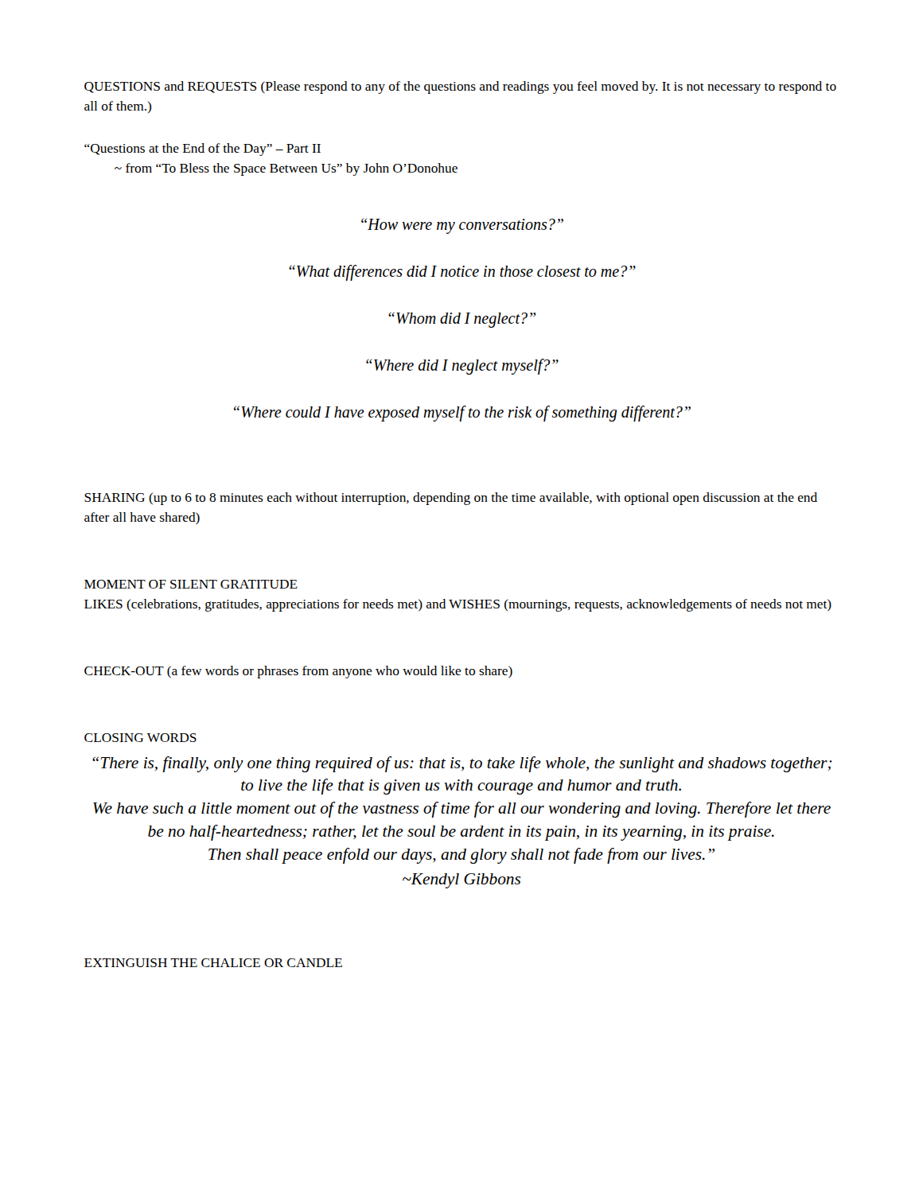QUESTIONS and REQUESTS (Please respond to any of the questions and readings you feel moved by. It is not necessary to respond to all of them.)
“Questions at the End of the Day” – Part II
~ from “To Bless the Space Between Us” by John O’Donohue
“How were my conversations?”
“What differences did I notice in those closest to me?”
“Whom did I neglect?”
“Where did I neglect myself?”
“Where could I have exposed myself to the risk of something different?”
SHARING (up to 6 to 8 minutes each without interruption, depending on the time available, with optional open discussion at the end after all have shared)
MOMENT OF SILENT GRATITUDE
LIKES (celebrations, gratitudes, appreciations for needs met) and WISHES (mournings, requests, acknowledgements of needs not met)
CHECK-OUT (a few words or phrases from anyone who would like to share)
CLOSING WORDS
“There is, finally, only one thing required of us: that is, to take life whole, the sunlight and shadows together; to live the life that is given us with courage and humor and truth.
We have such a little moment out of the vastness of time for all our wondering and loving. Therefore let there be no half-heartedness; rather, let the soul be ardent in its pain, in its yearning, in its praise.
Then shall peace enfold our days, and glory shall not fade from our lives.” ~Kendyl Gibbons
EXTINGUISH THE CHALICE OR CANDLE